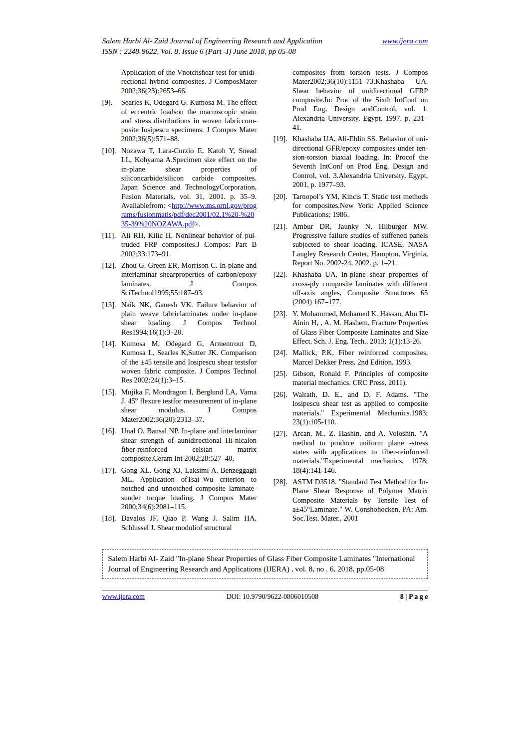Salem Harbi Al- Zaid Journal of Engineering Research and Application www.ijera.com
ISSN : 2248-9622, Vol. 8, Issue 6 (Part -I) June 2018, pp 05-08
Application of the Vnotchshear test for unidirectional hybrid composites. J ComposMater 2002;36(23):2653–66.
[9]. Searles K, Odegard G, Kumosa M. The effect of eccentric loadson the macroscopic strain and stress distributions in woven fabriccomposite Iosipescu specimens. J Compos Mater 2002;36(5):571–88.
[10]. Nozawa T, Lara-Curzio E, Katoh Y, Snead LL, Kohyama A.Specimen size effect on the in-plane shear properties of siliconcarbide/silicon carbide composites. Japan Science and TechnologyCorporation, Fusion Materials, vol. 31, 2001. p. 35–9. Availablefrom: <http://www.ms.ornl.gov/programs/fusionmatls/pdf/dec2001/02.1%20-%2035-39%20NOZAWA.pdf>.
[11]. Ali RH, Kilic H. Nonlinear behavior of pultruded FRP composites.J Compos: Part B 2002;33:173–91.
[12]. Zhou G, Green ER, Morrison C. In-plane and interlaminar shearproperties of carbon/epoxy laminates. J Compos SciTechnol1995;55:187–93.
[13]. Naik NK, Ganesh VK. Failure behavior of plain weave fabriclaminates under in-plane shear loading. J Compos Technol Res1994;16(1):3–20.
[14]. Kumosa M, Odegard G, Armentrout D, Kumosa L, Searles K,Sutter JK. Comparison of the ±45 tensile and Iosipescu shear testsfor woven fabric composite. J Compos Technol Res 2002;24(1):3–15.
[15]. Mujika F, Mondragon I, Berglund LA, Varna J. 45o flexure testfor measurement of in-plane shear modulus. J Compos Mater2002;36(20):2313–37.
[16]. Unal O, Bansal NP. In-plane and interlaminar shear strength of aunidirectional Hi-nicalon fiber-reinforced celsian matrix composite.Ceram Int 2002;28:527–40.
[17]. Gong XL, Gong XJ, Laksimi A, Benzeggagh ML. Application ofTsai–Wu criterion to notched and unnotched composite laminatesunder torque loading. J Compos Mater 2000;34(6):2081–115.
[18]. Davalos JF, Qiao P, Wang J, Salim HA, Schlussel J. Shear moduliof structural
composites from torsion tests. J Compos Mater2002;36(10):1151–73.Khashaba UA. Shear behavior of unidirectional GFRP composite.In: Proc of the Sixth IntConf on Prod Eng, Design andControl, vol. 1. Alexandria University, Egypt, 1997. p. 231–41.
[19]. Khashaba UA, Ali-Eldin SS. Behavior of unidirectional GFR/epoxy composites under tension-torsion biaxial loading. In: Procof the Seventh IntConf on Prod Eng, Design and Control, vol. 3.Alexandria University, Egypt, 2001, p. 1977–93.
[20]. Tarnopol’s YM, Kincis T. Static test methods for composites.New York: Applied Science Publications; 1986.
[21]. Ambur DR, Jaunky N, Hilburger MW. Progressive failure studies of stiffened panels subjected to shear loading. ICASE, NASA Langley Research Center, Hampton, Virginia, Report No. 2002-24, 2002. p. 1–21.
[22]. Khashaba UA, In-plane shear properties of cross-ply composite laminates with different off-axis angles, Composite Structures 65 (2004) 167–177.
[23]. Y. Mohammed, Mohamed K. Hassan, Abu El-Ainin H, , A. M. Hashem, Fracture Properties of Glass Fiber Composite Laminates and Size Effect, Sch. J. Eng. Tech., 2013; 1(1):13-26.
[24]. Mallick, P.K, Fiber reinforced composites, Marcel Dekker Press, 2nd Edition, 1993.
[25]. Gibson, Ronald F. Principles of composite material mechanics. CRC Press, 2011).
[26]. Walrath, D. E., and D. F. Adams. "The losipescu shear test as applied to composite materials." Experimental Mechanics.1983; 23(1):105-110.
[27]. Arcan, M., Z. Hashin, and A. Voloshin. "A method to produce uniform plane -stress states with applications to fiber-reinforced materials."Experimental mechanics, 1978; 18(4):141-146.
[28]. ASTM D3518. "Standard Test Method for In- Plane Shear Response of Polymer Matrix Composite Materials by Tensile Test of a±45°Laminate." W. Conshohocken, PA: Am. Soc.Test. Mater., 2001
Salem Harbi Al- Zaid "In-plane Shear Properties of Glass Fiber Composite Laminates "International Journal of Engineering Research and Applications (IJERA) , vol. 8, no . 6, 2018, pp.05-08
www.ijera.com DOI: 10.9790/9622-0806010508 8 | P a g e